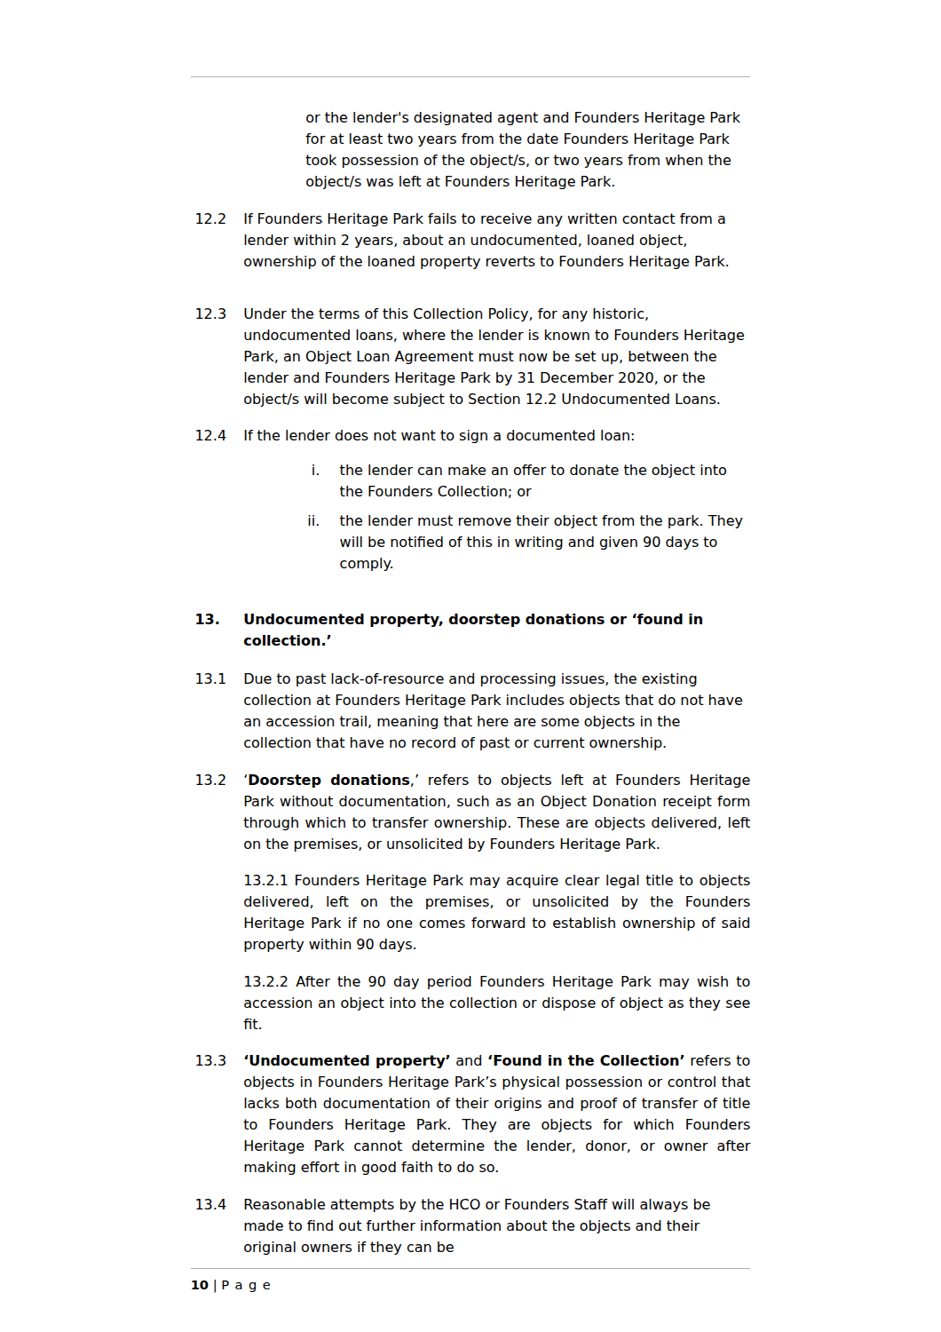or the lender's designated agent and Founders Heritage Park for at least two years from the date Founders Heritage Park took possession of the object/s, or two years from when the object/s was left at Founders Heritage Park.
12.2
If Founders Heritage Park fails to receive any written contact from a lender within 2 years, about an undocumented, loaned object, ownership of the loaned property reverts to Founders Heritage Park.
12.3
Under the terms of this Collection Policy, for any historic, undocumented loans, where the lender is known to Founders Heritage Park, an Object Loan Agreement must now be set up, between the lender and Founders Heritage Park by 31 December 2020, or the object/s will become subject to Section 12.2 Undocumented Loans.
12.4
If the lender does not want to sign a documented loan:
the lender can make an offer to donate the object into the Founders Collection; or
the lender must remove their object from the park. They will be notified of this in writing and given 90 days to comply.
13.
Undocumented property, doorstep donations or ‘found in collection.’
13.1
Due to past lack-of-resource and processing issues, the existing collection at Founders Heritage Park includes objects that do not have an accession trail, meaning that here are some objects in the collection that have no record of past or current ownership.
13.2
‘Doorstep donations,’ refers to objects left at Founders Heritage Park without documentation, such as an Object Donation receipt form through which to transfer ownership. These are objects delivered, left on the premises, or unsolicited by Founders Heritage Park.
13.2.1 Founders Heritage Park may acquire clear legal title to objects delivered, left on the premises, or unsolicited by the Founders Heritage Park if no one comes forward to establish ownership of said property within 90 days.
13.2.2 After the 90 day period Founders Heritage Park may wish to accession an object into the collection or dispose of object as they see fit.
13.3
‘Undocumented property’ and ‘Found in the Collection’ refers to objects in Founders Heritage Park’s physical possession or control that lacks both documentation of their origins and proof of transfer of title to Founders Heritage Park. They are objects for which Founders Heritage Park cannot determine the lender, donor, or owner after making effort in good faith to do so.
13.4
Reasonable attempts by the HCO or Founders Staff will always be made to find out further information about the objects and their original owners if they can be
10 | P a g e